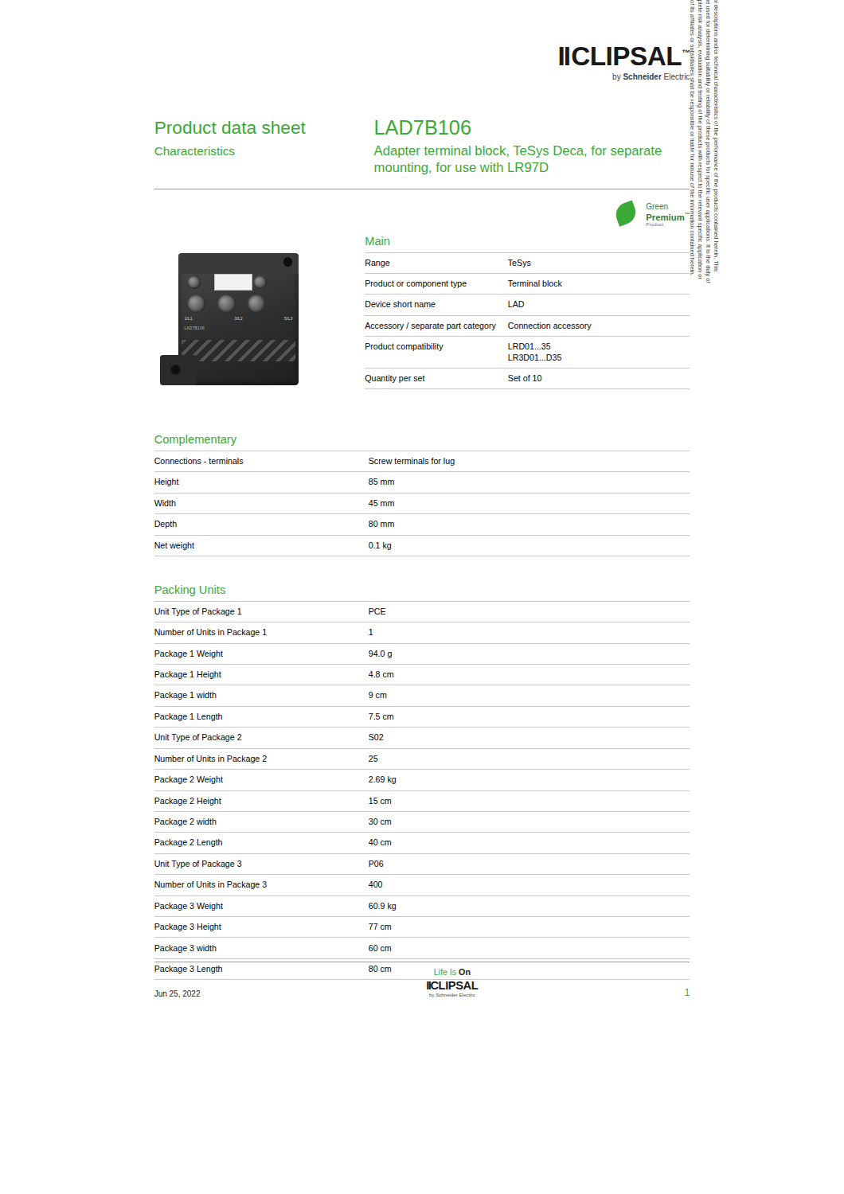IICLIPSAL™
by Schneider Electric
Product data sheet
Characteristics
LAD7B106
Adapter terminal block, TeSys Deca, for separate mounting, for use with LR97D
Green
Premium™
Product
1/L13/L25/L3
LAD7B106
Main
| Range | TeSys |
| Product or component type | Terminal block |
| Device short name | LAD |
| Accessory / separate part category | Connection accessory |
| Product compatibility | LRD01...35 LR3D01...D35 |
| Quantity per set | Set of 10 |
Complementary
| Connections - terminals | Screw terminals for lug |
| Height | 85 mm |
| Width | 45 mm |
| Depth | 80 mm |
| Net weight | 0.1 kg |
Packing Units
| Unit Type of Package 1 | PCE |
| Number of Units in Package 1 | 1 |
| Package 1 Weight | 94.0 g |
| Package 1 Height | 4.8 cm |
| Package 1 width | 9 cm |
| Package 1 Length | 7.5 cm |
| Unit Type of Package 2 | S02 |
| Number of Units in Package 2 | 25 |
| Package 2 Weight | 2.69 kg |
| Package 2 Height | 15 cm |
| Package 2 width | 30 cm |
| Package 2 Length | 40 cm |
| Unit Type of Package 3 | P06 |
| Number of Units in Package 3 | 400 |
| Package 3 Weight | 60.9 kg |
| Package 3 Height | 77 cm |
| Package 3 width | 60 cm |
| Package 3 Length | 80 cm |
The information provided in this documentation contains general descriptions and/or technical characteristics of the performance of the products contained herein. This documentation is not intended as a substitute for and is not to be used for determining suitability or reliability of these products for specific user applications. It is the duty of any such user or integrator to perform the appropriate and complete risk analysis, evaluation and testing of the products with respect to the relevant specific application or use thereof. Neither Schneider Electric Industries SAS nor any of its affiliates or subsidiaries shall be responsible or liable for misuse of the information contained herein.
Jun 25, 2022
Life Is On
IICLIPSAL
by Schneider Electric
1